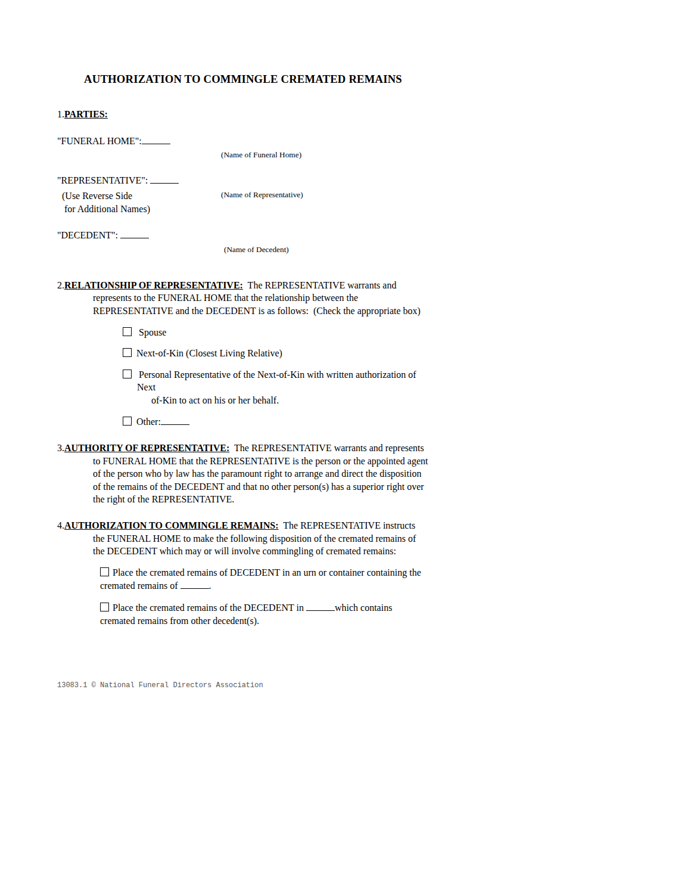AUTHORIZATION TO COMMINGLE CREMATED REMAINS
1. PARTIES:
"FUNERAL HOME":
(Name of Funeral Home)
"REPRESENTATIVE":
(Use Reverse Side
(Name of Representative)
for Additional Names)
"DECEDENT":
(Name of Decedent)
2. RELATIONSHIP OF REPRESENTATIVE: The REPRESENTATIVE warrants and represents to the FUNERAL HOME that the relationship between the REPRESENTATIVE and the DECEDENT is as follows: (Check the appropriate box)
Spouse
Next-of-Kin (Closest Living Relative)
Personal Representative of the Next-of-Kin with written authorization of Nextof-Kin to act on his or her behalf.
Other:
3. AUTHORITY OF REPRESENTATIVE: The REPRESENTATIVE warrants and represents to FUNERAL HOME that the REPRESENTATIVE is the person or the appointed agent of the person who by law has the paramount right to arrange and direct the disposition of the remains of the DECEDENT and that no other person(s) has a superior right over the right of the REPRESENTATIVE.
4. AUTHORIZATION TO COMMINGLE REMAINS: The REPRESENTATIVE instructs the FUNERAL HOME to make the following disposition of the cremated remains of the DECEDENT which may or will involve commingling of cremated remains:
Place the cremated remains of DECEDENT in an urn or container containing the cremated remains of .
Place the cremated remains of the DECEDENT in which contains cremated remains from other decedent(s).
13083.1 © National Funeral Directors Association